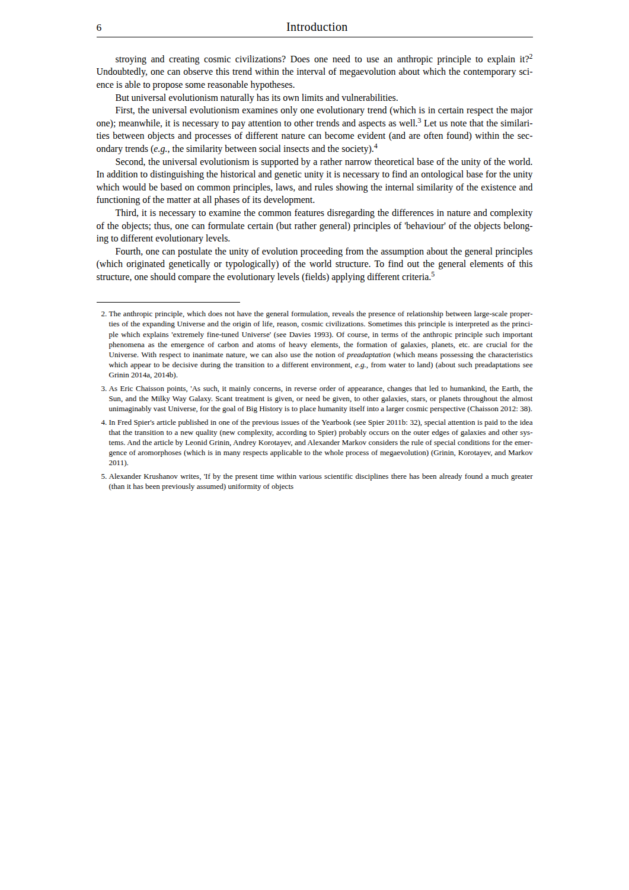6 Introduction
stroying and creating cosmic civilizations? Does one need to use an anthropic principle to explain it?2 Undoubtedly, one can observe this trend within the interval of megaevolution about which the contemporary science is able to propose some reasonable hypotheses.
But universal evolutionism naturally has its own limits and vulnerabilities.
First, the universal evolutionism examines only one evolutionary trend (which is in certain respect the major one); meanwhile, it is necessary to pay attention to other trends and aspects as well.3 Let us note that the similarities between objects and processes of different nature can become evident (and are often found) within the secondary trends (e.g., the similarity between social insects and the society).4
Second, the universal evolutionism is supported by a rather narrow theoretical base of the unity of the world. In addition to distinguishing the historical and genetic unity it is necessary to find an ontological base for the unity which would be based on common principles, laws, and rules showing the internal similarity of the existence and functioning of the matter at all phases of its development.
Third, it is necessary to examine the common features disregarding the differences in nature and complexity of the objects; thus, one can formulate certain (but rather general) principles of 'behaviour' of the objects belonging to different evolutionary levels.
Fourth, one can postulate the unity of evolution proceeding from the assumption about the general principles (which originated genetically or typologically) of the world structure. To find out the general elements of this structure, one should compare the evolutionary levels (fields) applying different criteria.5
The anthropic principle, which does not have the general formulation, reveals the presence of relationship between large-scale properties of the expanding Universe and the origin of life, reason, cosmic civilizations. Sometimes this principle is interpreted as the principle which explains 'extremely fine-tuned Universe' (see Davies 1993). Of course, in terms of the anthropic principle such important phenomena as the emergence of carbon and atoms of heavy elements, the formation of galaxies, planets, etc. are crucial for the Universe. With respect to inanimate nature, we can also use the notion of preadaptation (which means possessing the characteristics which appear to be decisive during the transition to a different environment, e.g., from water to land) (about such preadaptations see Grinin 2014a, 2014b).
As Eric Chaisson points, 'As such, it mainly concerns, in reverse order of appearance, changes that led to humankind, the Earth, the Sun, and the Milky Way Galaxy. Scant treatment is given, or need be given, to other galaxies, stars, or planets throughout the almost unimaginably vast Universe, for the goal of Big History is to place humanity itself into a larger cosmic perspective (Chaisson 2012: 38).
In Fred Spier's article published in one of the previous issues of the Yearbook (see Spier 2011b: 32), special attention is paid to the idea that the transition to a new quality (new complexity, according to Spier) probably occurs on the outer edges of galaxies and other systems. And the article by Leonid Grinin, Andrey Korotayev, and Alexander Markov considers the rule of special conditions for the emergence of aromorphoses (which is in many respects applicable to the whole process of megaevolution) (Grinin, Korotayev, and Markov 2011).
Alexander Krushanov writes, 'If by the present time within various scientific disciplines there has been already found a much greater (than it has been previously assumed) uniformity of objects